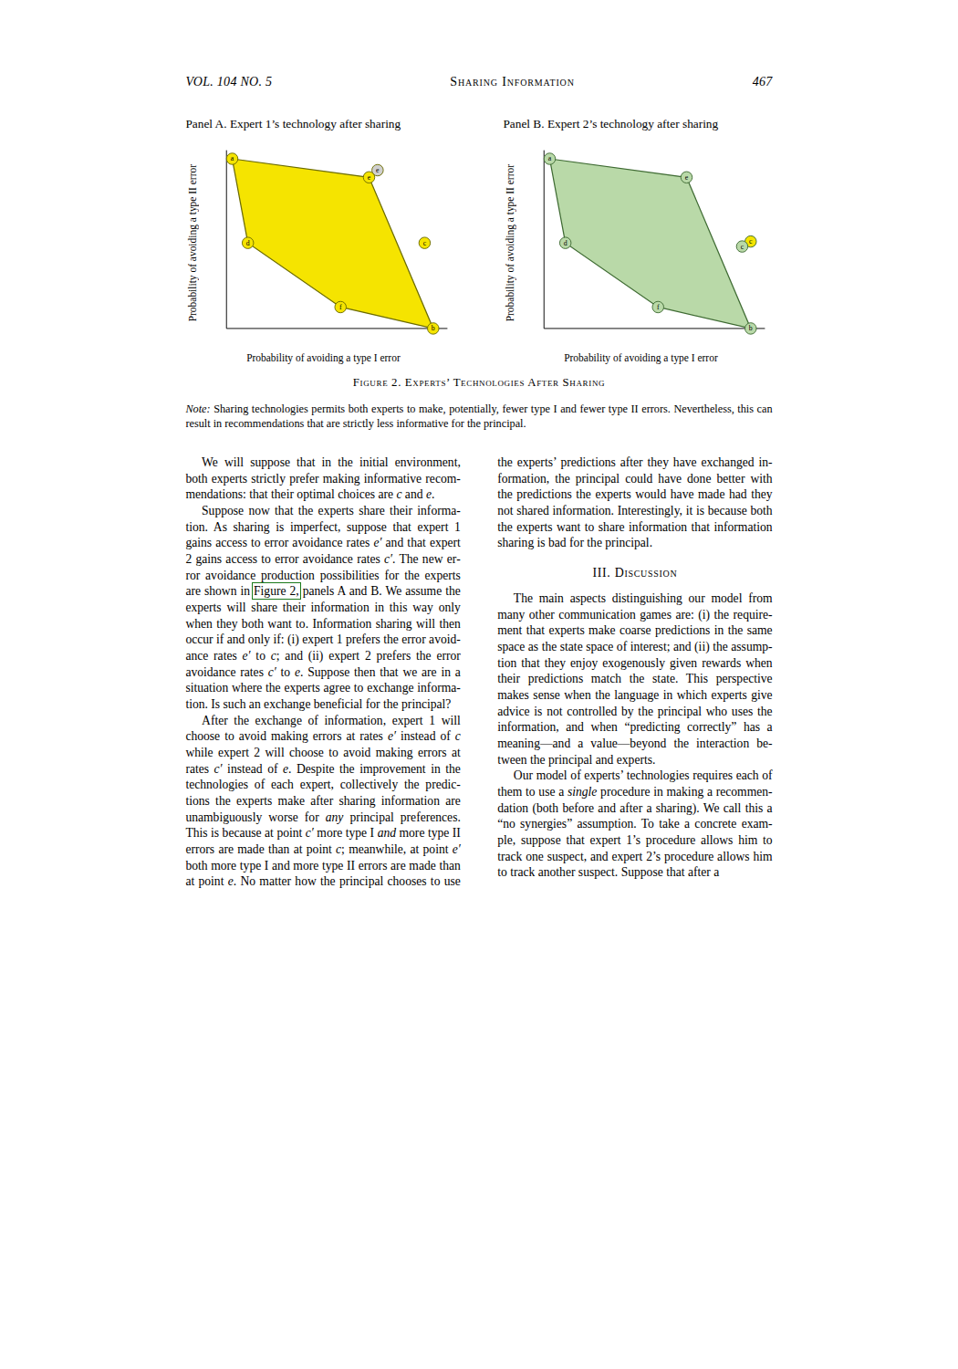VOL. 104 NO. 5 Sharing Information 467
Panel A. Expert 1’s technology after sharing
Probability of avoiding a type II error
a e e d c f b
Probability of avoiding a type I error
Panel B. Expert 2’s technology after sharing
Probability of avoiding a type II error
a e d c c f b
Probability of avoiding a type I error
Figure 2. Experts’ Technologies After Sharing
Note: Sharing technologies permits both experts to make, potentially, fewer type I and fewer type II errors. Nevertheless, this can result in recommendations that are strictly less informative for the principal.
We will suppose that in the initial environment, both experts strictly prefer making informative recommendations: that their optimal choices are c and e.
Suppose now that the experts share their information. As sharing is imperfect, suppose that expert 1 gains access to error avoidance rates e′ and that expert 2 gains access to error avoidance rates c′. The new error avoidance production possibilities for the experts are shown in Figure 2, panels A and B. We assume the experts will share their information in this way only when they both want to. Information sharing will then occur if and only if: (i) expert 1 prefers the error avoidance rates e′ to c; and (ii) expert 2 prefers the error avoidance rates c′ to e. Suppose then that we are in a situation where the experts agree to exchange information. Is such an exchange beneficial for the principal?
After the exchange of information, expert 1 will choose to avoid making errors at rates e′ instead of c while expert 2 will choose to avoid making errors at rates c′ instead of e. Despite the improvement in the technologies of each expert, collectively the predictions the experts make after sharing information are unambiguously worse for any principal preferences. This is because at point c′ more type I and more type II errors are made than at point c; meanwhile, at point e′ both more type I and more type II errors are made than at point e. No matter how the principal chooses to use the experts’ predictions after they have exchanged information, the principal could have done better with the predictions the experts would have made had they not shared information. Interestingly, it is because both the experts want to share information that information sharing is bad for the principal.
III. Discussion
The main aspects distinguishing our model from many other communication games are: (i) the requirement that experts make coarse predictions in the same space as the state space of interest; and (ii) the assumption that they enjoy exogenously given rewards when their predictions match the state. This perspective makes sense when the language in which experts give advice is not controlled by the principal who uses the information, and when “predicting correctly” has a meaning—and a value—beyond the interaction between the principal and experts.
Our model of experts’ technologies requires each of them to use a single procedure in making a recommendation (both before and after a sharing). We call this a “no synergies” assumption. To take a concrete example, suppose that expert 1’s procedure allows him to track one suspect, and expert 2’s procedure allows him to track another suspect. Suppose that after a